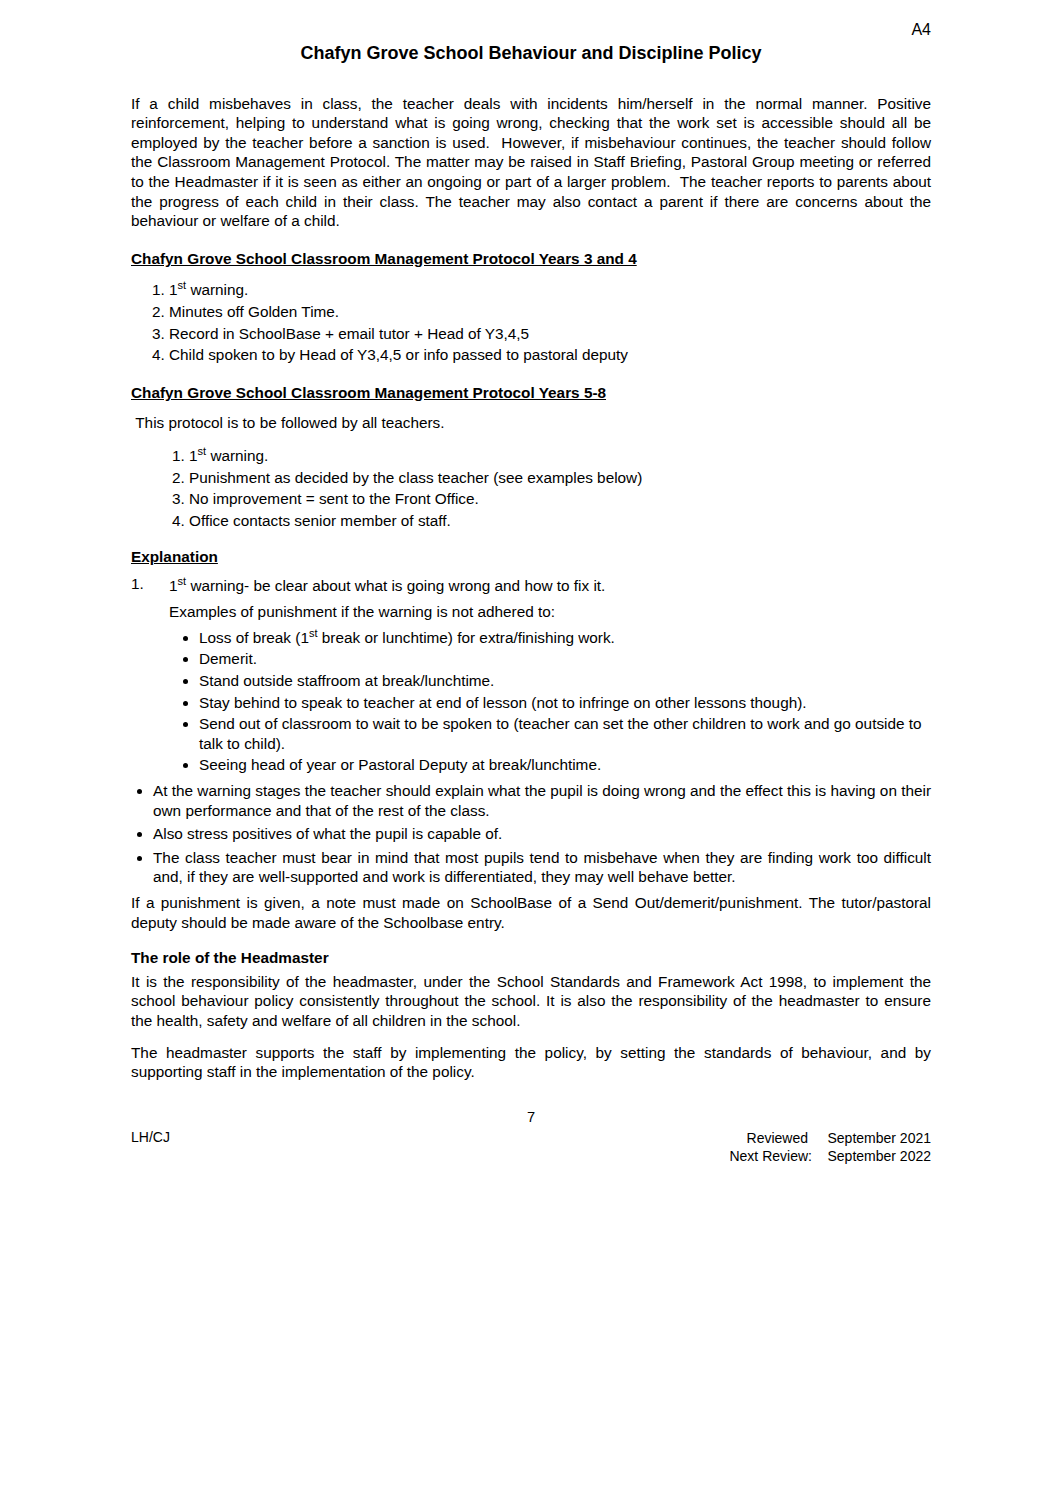A4
Chafyn Grove School Behaviour and Discipline Policy
If a child misbehaves in class, the teacher deals with incidents him/herself in the normal manner. Positive reinforcement, helping to understand what is going wrong, checking that the work set is accessible should all be employed by the teacher before a sanction is used. However, if misbehaviour continues, the teacher should follow the Classroom Management Protocol. The matter may be raised in Staff Briefing, Pastoral Group meeting or referred to the Headmaster if it is seen as either an ongoing or part of a larger problem. The teacher reports to parents about the progress of each child in their class. The teacher may also contact a parent if there are concerns about the behaviour or welfare of a child.
Chafyn Grove School Classroom Management Protocol Years 3 and 4
1st warning.
Minutes off Golden Time.
Record in SchoolBase + email tutor + Head of Y3,4,5
Child spoken to by Head of Y3,4,5 or info passed to pastoral deputy
Chafyn Grove School Classroom Management Protocol Years 5-8
This protocol is to be followed by all teachers.
1st warning.
Punishment as decided by the class teacher (see examples below)
No improvement = sent to the Front Office.
Office contacts senior member of staff.
Explanation
1. 1st warning- be clear about what is going wrong and how to fix it.
Examples of punishment if the warning is not adhered to:
Loss of break (1st break or lunchtime) for extra/finishing work.
Demerit.
Stand outside staffroom at break/lunchtime.
Stay behind to speak to teacher at end of lesson (not to infringe on other lessons though).
Send out of classroom to wait to be spoken to (teacher can set the other children to work and go outside to talk to child).
Seeing head of year or Pastoral Deputy at break/lunchtime.
At the warning stages the teacher should explain what the pupil is doing wrong and the effect this is having on their own performance and that of the rest of the class.
Also stress positives of what the pupil is capable of.
The class teacher must bear in mind that most pupils tend to misbehave when they are finding work too difficult and, if they are well-supported and work is differentiated, they may well behave better.
If a punishment is given, a note must made on SchoolBase of a Send Out/demerit/punishment. The tutor/pastoral deputy should be made aware of the Schoolbase entry.
The role of the Headmaster
It is the responsibility of the headmaster, under the School Standards and Framework Act 1998, to implement the school behaviour policy consistently throughout the school. It is also the responsibility of the headmaster to ensure the health, safety and welfare of all children in the school.
The headmaster supports the staff by implementing the policy, by setting the standards of behaviour, and by supporting staff in the implementation of the policy.
7
LH/CJ
Reviewed September 2021
Next Review: September 2022